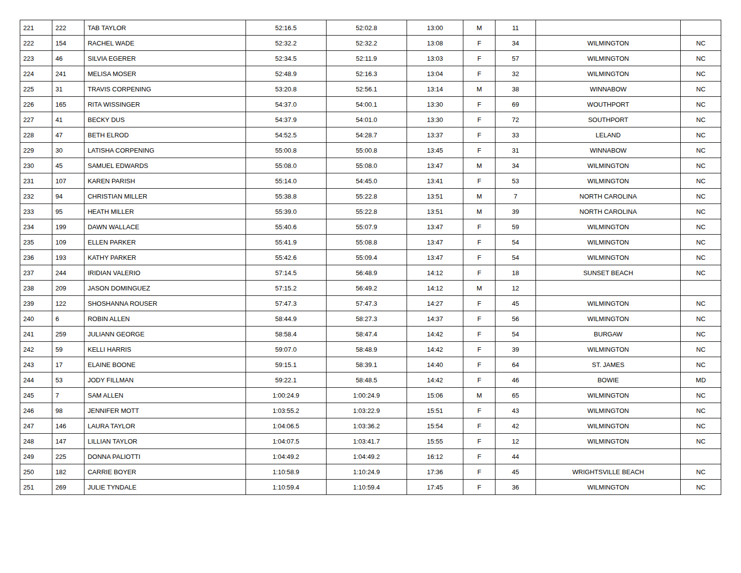| 221 | 222 | TAB TAYLOR | 52:16.5 | 52:02.8 | 13:00 | M | 11 | | |
| 222 | 154 | RACHEL WADE | 52:32.2 | 52:32.2 | 13:08 | F | 34 | WILMINGTON | NC |
| 223 | 46 | SILVIA EGERER | 52:34.5 | 52:11.9 | 13:03 | F | 57 | WILMINGTON | NC |
| 224 | 241 | MELISA MOSER | 52:48.9 | 52:16.3 | 13:04 | F | 32 | WILMINGTON | NC |
| 225 | 31 | TRAVIS CORPENING | 53:20.8 | 52:56.1 | 13:14 | M | 38 | WINNABOW | NC |
| 226 | 165 | RITA WISSINGER | 54:37.0 | 54:00.1 | 13:30 | F | 69 | WOUTHPORT | NC |
| 227 | 41 | BECKY DUS | 54:37.9 | 54:01.0 | 13:30 | F | 72 | SOUTHPORT | NC |
| 228 | 47 | BETH ELROD | 54:52.5 | 54:28.7 | 13:37 | F | 33 | LELAND | NC |
| 229 | 30 | LATISHA CORPENING | 55:00.8 | 55:00.8 | 13:45 | F | 31 | WINNABOW | NC |
| 230 | 45 | SAMUEL EDWARDS | 55:08.0 | 55:08.0 | 13:47 | M | 34 | WILMINGTON | NC |
| 231 | 107 | KAREN PARISH | 55:14.0 | 54:45.0 | 13:41 | F | 53 | WILMINGTON | NC |
| 232 | 94 | CHRISTIAN MILLER | 55:38.8 | 55:22.8 | 13:51 | M | 7 | NORTH CAROLINA | NC |
| 233 | 95 | HEATH MILLER | 55:39.0 | 55:22.8 | 13:51 | M | 39 | NORTH CAROLINA | NC |
| 234 | 199 | DAWN WALLACE | 55:40.6 | 55:07.9 | 13:47 | F | 59 | WILMINGTON | NC |
| 235 | 109 | ELLEN PARKER | 55:41.9 | 55:08.8 | 13:47 | F | 54 | WILMINGTON | NC |
| 236 | 193 | KATHY PARKER | 55:42.6 | 55:09.4 | 13:47 | F | 54 | WILMINGTON | NC |
| 237 | 244 | IRIDIAN VALERIO | 57:14.5 | 56:48.9 | 14:12 | F | 18 | SUNSET BEACH | NC |
| 238 | 209 | JASON DOMINGUEZ | 57:15.2 | 56:49.2 | 14:12 | M | 12 | | |
| 239 | 122 | SHOSHANNA ROUSER | 57:47.3 | 57:47.3 | 14:27 | F | 45 | WILMINGTON | NC |
| 240 | 6 | ROBIN ALLEN | 58:44.9 | 58:27.3 | 14:37 | F | 56 | WILMINGTON | NC |
| 241 | 259 | JULIANN GEORGE | 58:58.4 | 58:47.4 | 14:42 | F | 54 | BURGAW | NC |
| 242 | 59 | KELLI HARRIS | 59:07.0 | 58:48.9 | 14:42 | F | 39 | WILMINGTON | NC |
| 243 | 17 | ELAINE BOONE | 59:15.1 | 58:39.1 | 14:40 | F | 64 | ST. JAMES | NC |
| 244 | 53 | JODY FILLMAN | 59:22.1 | 58:48.5 | 14:42 | F | 46 | BOWIE | MD |
| 245 | 7 | SAM ALLEN | 1:00:24.9 | 1:00:24.9 | 15:06 | M | 65 | WILMINGTON | NC |
| 246 | 98 | JENNIFER MOTT | 1:03:55.2 | 1:03:22.9 | 15:51 | F | 43 | WILMINGTON | NC |
| 247 | 146 | LAURA TAYLOR | 1:04:06.5 | 1:03:36.2 | 15:54 | F | 42 | WILMINGTON | NC |
| 248 | 147 | LILLIAN TAYLOR | 1:04:07.5 | 1:03:41.7 | 15:55 | F | 12 | WILMINGTON | NC |
| 249 | 225 | DONNA PALIOTTI | 1:04:49.2 | 1:04:49.2 | 16:12 | F | 44 | | |
| 250 | 182 | CARRIE BOYER | 1:10:58.9 | 1:10:24.9 | 17:36 | F | 45 | WRIGHTSVILLE BEACH | NC |
| 251 | 269 | JULIE TYNDALE | 1:10:59.4 | 1:10:59.4 | 17:45 | F | 36 | WILMINGTON | NC |